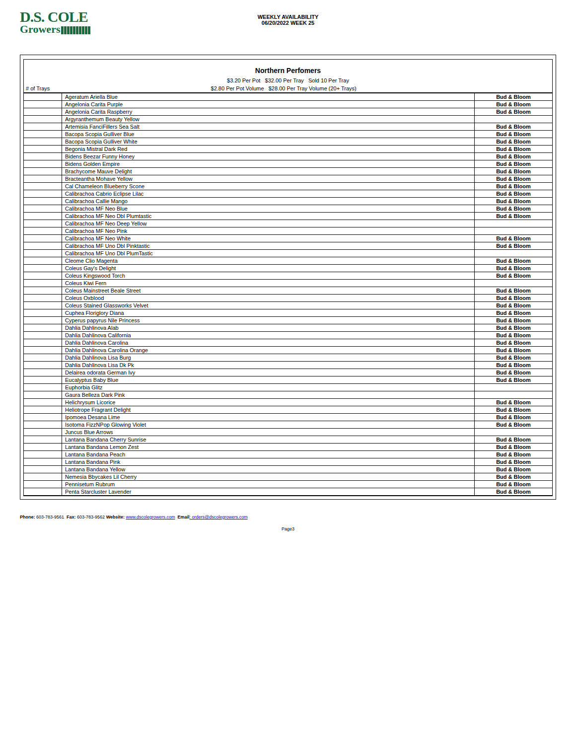D.S. COLE
Growers
WEEKLY AVAILABILITY
06/20/2022 WEEK 25
Northern Perfomers
$3.20 Per Pot $32.00 Per Tray Sold 10 Per Tray
# of Trays
$2.80 Per Pot Volume $28.00 Per Tray Volume (20+ Trays)
| | Ageratum Ariella Blue | Bud & Bloom |
| | Angelonia Carita Purple | Bud & Bloom |
| | Angelonia Carita Raspberry | Bud & Bloom |
| | Argyranthemum Beauty Yellow | |
| | Artemisia FanciFillers Sea Salt | Bud & Bloom |
| | Bacopa Scopia Gulliver Blue | Bud & Bloom |
| | Bacopa Scopia Gulliver White | Bud & Bloom |
| | Begonia Mistral Dark Red | Bud & Bloom |
| | Bidens Beezar Funny Honey | Bud & Bloom |
| | Bidens Golden Empire | Bud & Bloom |
| | Brachycome Mauve Delight | Bud & Bloom |
| | Bracteantha Mohave Yellow | Bud & Bloom |
| | Cal Chameleon Blueberry Scone | Bud & Bloom |
| | Calibrachoa Cabrio Eclipse Lilac | Bud & Bloom |
| | Calibrachoa Callie Mango | Bud & Bloom |
| | Calibrachoa MF Neo Blue | Bud & Bloom |
| | Calibrachoa MF Neo Dbl Plumtastic | Bud & Bloom |
| | Calibrachoa MF Neo Deep Yellow | |
| | Calibrachoa MF Neo Pink | |
| | Calibrachoa MF Neo White | Bud & Bloom |
| | Calibrachoa MF Uno Dbl Pinktastic | Bud & Bloom |
| | Calibrachoa MF Uno Dbl PlumTastic | |
| | Cleome Clio Magenta | Bud & Bloom |
| | Coleus Gay's Delight | Bud & Bloom |
| | Coleus Kingswood Torch | Bud & Bloom |
| | Coleus Kiwi Fern | |
| | Coleus Mainstreet Beale Street | Bud & Bloom |
| | Coleus Oxblood | Bud & Bloom |
| | Coleus Stained Glassworks Velvet | Bud & Bloom |
| | Cuphea Floriglory Diana | Bud & Bloom |
| | Cyperus papyrus Nile Princess | Bud & Bloom |
| | Dahlia Dahlinova Alab | Bud & Bloom |
| | Dahlia Dahlinova California | Bud & Bloom |
| | Dahlia Dahlinova Carolina | Bud & Bloom |
| | Dahlia Dahlinova Carolina Orange | Bud & Bloom |
| | Dahlia Dahlinova Lisa Burg | Bud & Bloom |
| | Dahlia Dahlinova Lisa Dk Pk | Bud & Bloom |
| | Delairea odorata German Ivy | Bud & Bloom |
| | Eucalyptus Baby Blue | Bud & Bloom |
| | Euphorbia Glitz | |
| | Gaura Belleza Dark Pink | |
| | Helichrysum Licorice | Bud & Bloom |
| | Heliotrope Fragrant Delight | Bud & Bloom |
| | Ipomoea Desana Lime | Bud & Bloom |
| | Isotoma FizzNPop Glowing Violet | Bud & Bloom |
| | Juncus Blue Arrows | |
| | Lantana Bandana Cherry Sunrise | Bud & Bloom |
| | Lantana Bandana Lemon Zest | Bud & Bloom |
| | Lantana Bandana Peach | Bud & Bloom |
| | Lantana Bandana Pink | Bud & Bloom |
| | Lantana Bandana Yellow | Bud & Bloom |
| | Nemesia Bbycakes Lil Cherry | Bud & Bloom |
| | Pennisetum Rubrum | Bud & Bloom |
| | Penta Starcluster Lavender | Bud & Bloom |
Phone: 603-783-9561 Fax: 603-783-9562 Website: www.dscolegrowers.com Email: orders@dscolegrowers.com
Page3